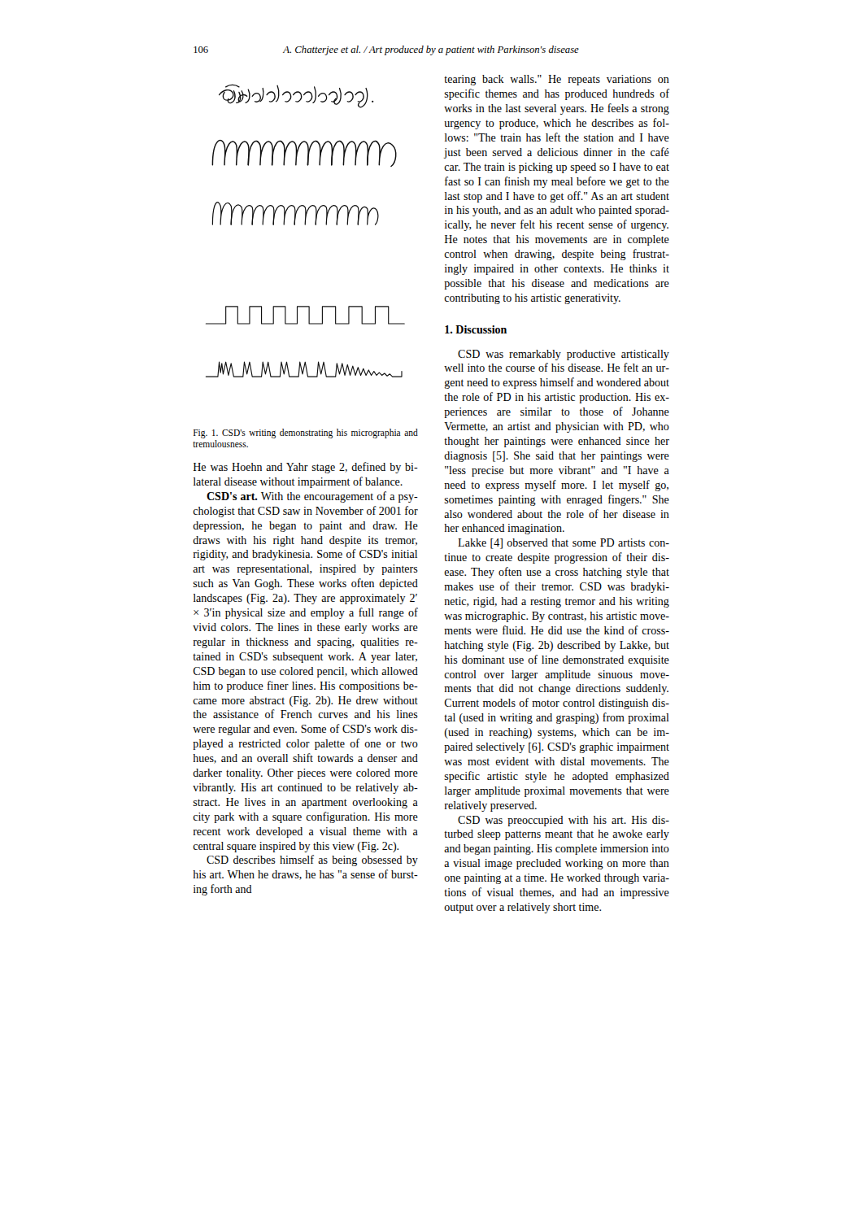106
A. Chatterjee et al. / Art produced by a patient with Parkinson's disease
Fig. 1. CSD's writing demonstrating his micrographia and tremulousness.
He was Hoehn and Yahr stage 2, defined by bilateral disease without impairment of balance.
CSD's art. With the encouragement of a psychologist that CSD saw in November of 2001 for depression, he began to paint and draw. He draws with his right hand despite its tremor, rigidity, and bradykinesia. Some of CSD's initial art was representational, inspired by painters such as Van Gogh. These works often depicted landscapes (Fig. 2a). They are approximately 2′ × 3′in physical size and employ a full range of vivid colors. The lines in these early works are regular in thickness and spacing, qualities retained in CSD's subsequent work. A year later, CSD began to use colored pencil, which allowed him to produce finer lines. His compositions became more abstract (Fig. 2b). He drew without the assistance of French curves and his lines were regular and even. Some of CSD's work displayed a restricted color palette of one or two hues, and an overall shift towards a denser and darker tonality. Other pieces were colored more vibrantly. His art continued to be relatively abstract. He lives in an apartment overlooking a city park with a square configuration. His more recent work developed a visual theme with a central square inspired by this view (Fig. 2c).
CSD describes himself as being obsessed by his art. When he draws, he has "a sense of bursting forth and
tearing back walls." He repeats variations on specific themes and has produced hundreds of works in the last several years. He feels a strong urgency to produce, which he describes as follows: "The train has left the station and I have just been served a delicious dinner in the café car. The train is picking up speed so I have to eat fast so I can finish my meal before we get to the last stop and I have to get off." As an art student in his youth, and as an adult who painted sporadically, he never felt his recent sense of urgency. He notes that his movements are in complete control when drawing, despite being frustratingly impaired in other contexts. He thinks it possible that his disease and medications are contributing to his artistic generativity.
1. Discussion
CSD was remarkably productive artistically well into the course of his disease. He felt an urgent need to express himself and wondered about the role of PD in his artistic production. His experiences are similar to those of Johanne Vermette, an artist and physician with PD, who thought her paintings were enhanced since her diagnosis [5]. She said that her paintings were "less precise but more vibrant" and "I have a need to express myself more. I let myself go, sometimes painting with enraged fingers." She also wondered about the role of her disease in her enhanced imagination.
Lakke [4] observed that some PD artists continue to create despite progression of their disease. They often use a cross hatching style that makes use of their tremor. CSD was bradykinetic, rigid, had a resting tremor and his writing was micrographic. By contrast, his artistic movements were fluid. He did use the kind of cross-hatching style (Fig. 2b) described by Lakke, but his dominant use of line demonstrated exquisite control over larger amplitude sinuous movements that did not change directions suddenly. Current models of motor control distinguish distal (used in writing and grasping) from proximal (used in reaching) systems, which can be impaired selectively [6]. CSD's graphic impairment was most evident with distal movements. The specific artistic style he adopted emphasized larger amplitude proximal movements that were relatively preserved.
CSD was preoccupied with his art. His disturbed sleep patterns meant that he awoke early and began painting. His complete immersion into a visual image precluded working on more than one painting at a time. He worked through variations of visual themes, and had an impressive output over a relatively short time.